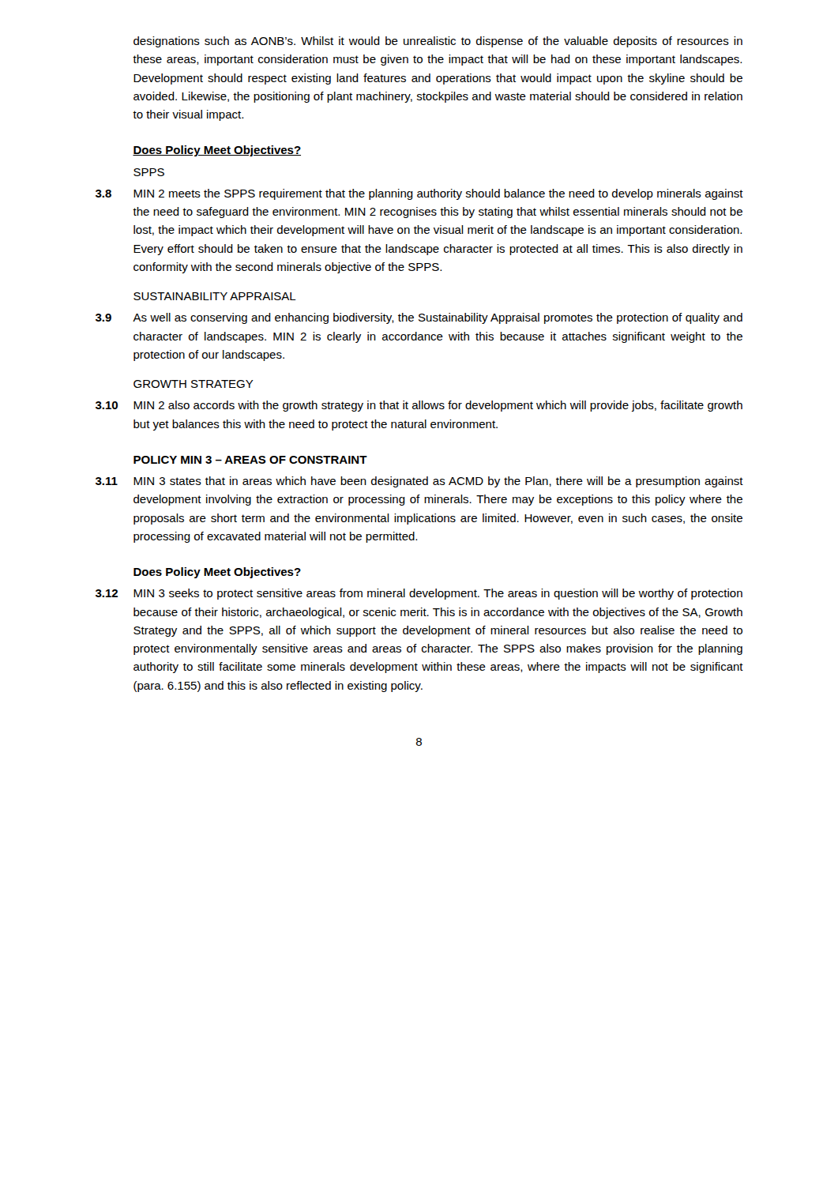designations such as AONB’s. Whilst it would be unrealistic to dispense of the valuable deposits of resources in these areas, important consideration must be given to the impact that will be had on these important landscapes. Development should respect existing land features and operations that would impact upon the skyline should be avoided. Likewise, the positioning of plant machinery, stockpiles and waste material should be considered in relation to their visual impact.
Does Policy Meet Objectives?
SPPS
3.8 MIN 2 meets the SPPS requirement that the planning authority should balance the need to develop minerals against the need to safeguard the environment. MIN 2 recognises this by stating that whilst essential minerals should not be lost, the impact which their development will have on the visual merit of the landscape is an important consideration. Every effort should be taken to ensure that the landscape character is protected at all times. This is also directly in conformity with the second minerals objective of the SPPS.
SUSTAINABILITY APPRAISAL
3.9 As well as conserving and enhancing biodiversity, the Sustainability Appraisal promotes the protection of quality and character of landscapes. MIN 2 is clearly in accordance with this because it attaches significant weight to the protection of our landscapes.
GROWTH STRATEGY
3.10 MIN 2 also accords with the growth strategy in that it allows for development which will provide jobs, facilitate growth but yet balances this with the need to protect the natural environment.
POLICY MIN 3 – AREAS OF CONSTRAINT
3.11 MIN 3 states that in areas which have been designated as ACMD by the Plan, there will be a presumption against development involving the extraction or processing of minerals. There may be exceptions to this policy where the proposals are short term and the environmental implications are limited. However, even in such cases, the onsite processing of excavated material will not be permitted.
Does Policy Meet Objectives?
3.12 MIN 3 seeks to protect sensitive areas from mineral development. The areas in question will be worthy of protection because of their historic, archaeological, or scenic merit. This is in accordance with the objectives of the SA, Growth Strategy and the SPPS, all of which support the development of mineral resources but also realise the need to protect environmentally sensitive areas and areas of character. The SPPS also makes provision for the planning authority to still facilitate some minerals development within these areas, where the impacts will not be significant (para. 6.155) and this is also reflected in existing policy.
8